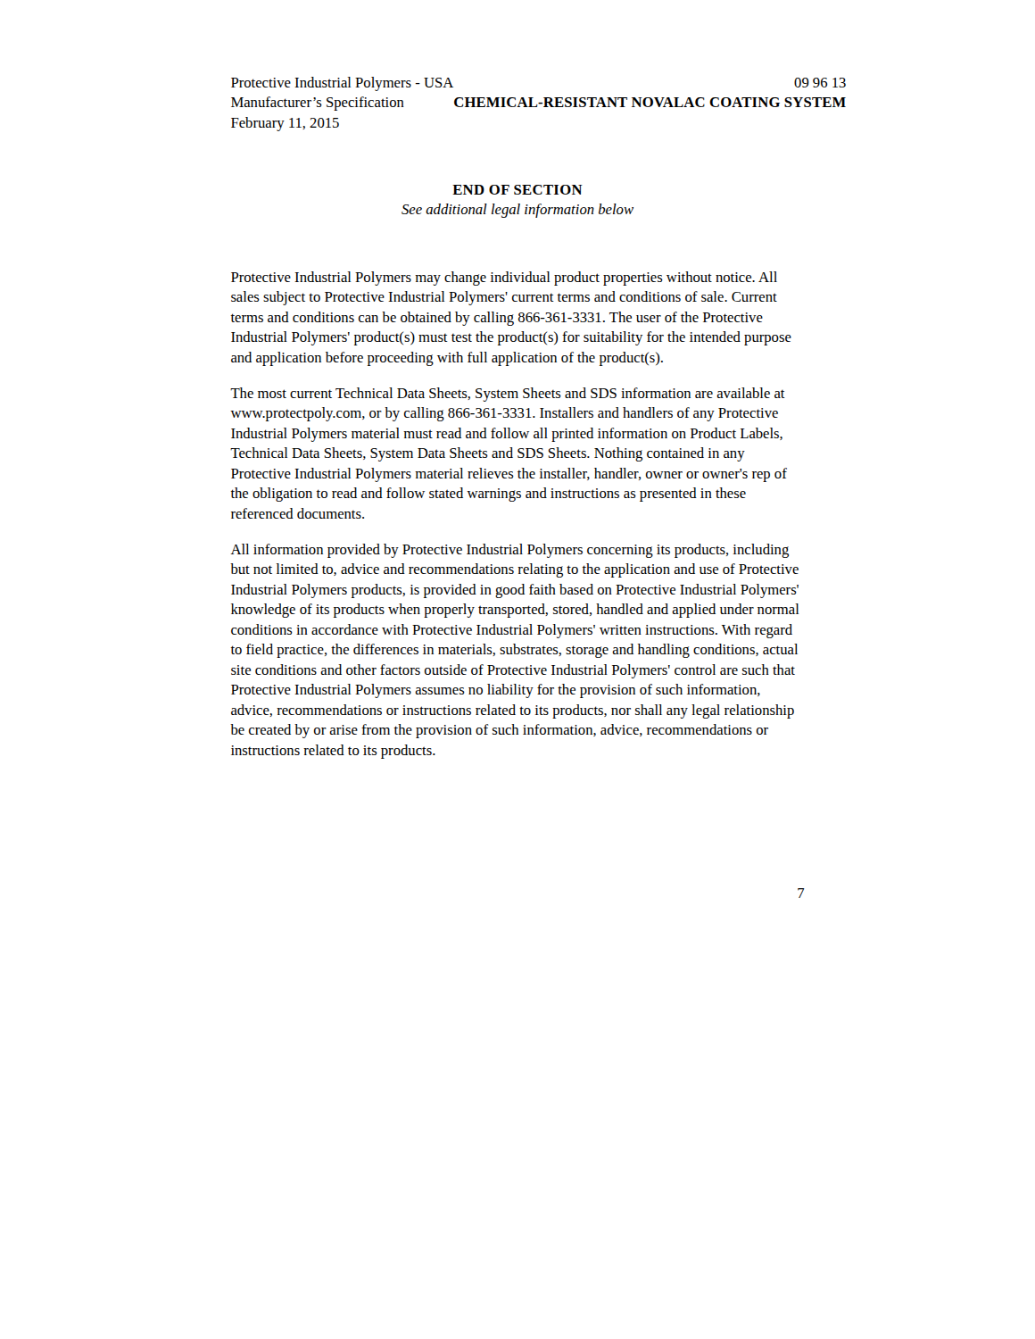| Protective Industrial Polymers - USA | 09 96 13 |
| Manufacturer’s Specification | CHEMICAL-RESISTANT NOVALAC COATING SYSTEM |
| February 11, 2015 | |
END OF SECTION
See additional legal information below
Protective Industrial Polymers may change individual product properties without notice. All sales subject to Protective Industrial Polymers' current terms and conditions of sale. Current terms and conditions can be obtained by calling 866-361-3331. The user of the Protective Industrial Polymers' product(s) must test the product(s) for suitability for the intended purpose and application before proceeding with full application of the product(s).
The most current Technical Data Sheets, System Sheets and SDS information are available at www.protectpoly.com, or by calling 866-361-3331. Installers and handlers of any Protective Industrial Polymers material must read and follow all printed information on Product Labels, Technical Data Sheets, System Data Sheets and SDS Sheets. Nothing contained in any Protective Industrial Polymers material relieves the installer, handler, owner or owner's rep of the obligation to read and follow stated warnings and instructions as presented in these referenced documents.
All information provided by Protective Industrial Polymers concerning its products, including but not limited to, advice and recommendations relating to the application and use of Protective Industrial Polymers products, is provided in good faith based on Protective Industrial Polymers' knowledge of its products when properly transported, stored, handled and applied under normal conditions in accordance with Protective Industrial Polymers' written instructions. With regard to field practice, the differences in materials, substrates, storage and handling conditions, actual site conditions and other factors outside of Protective Industrial Polymers' control are such that Protective Industrial Polymers assumes no liability for the provision of such information, advice, recommendations or instructions related to its products, nor shall any legal relationship be created by or arise from the provision of such information, advice, recommendations or instructions related to its products.
7